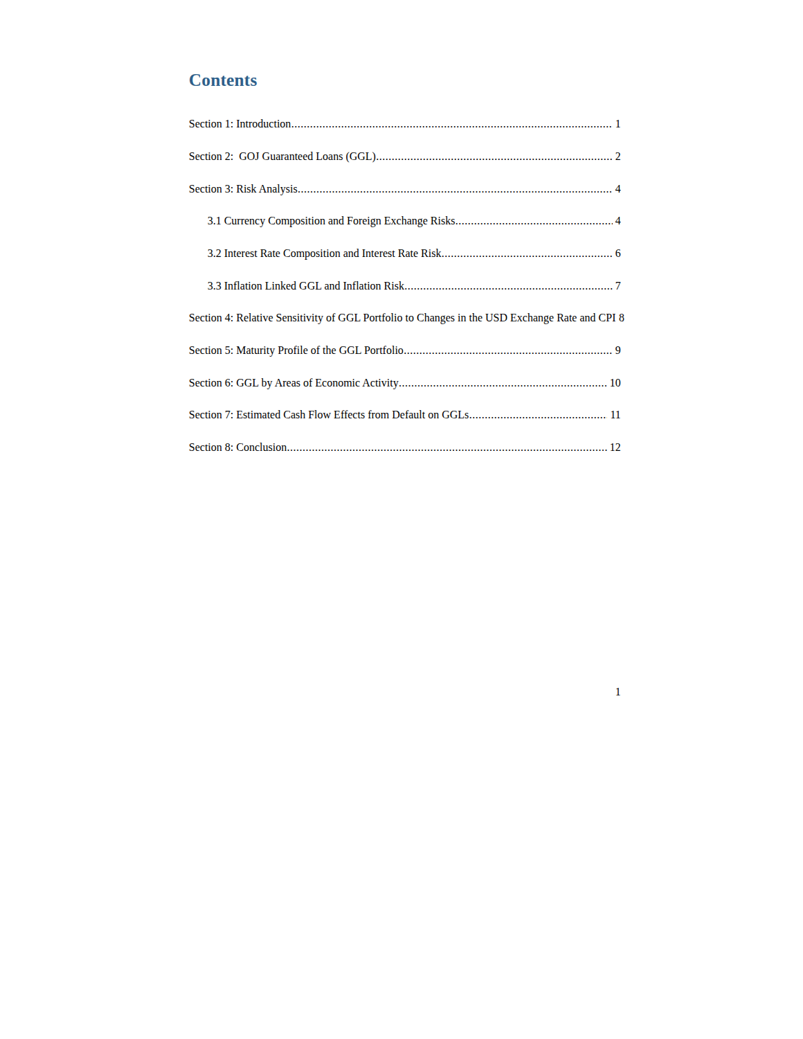Contents
Section 1: Introduction ................................................................................................................................. 1
Section 2: GOJ Guaranteed Loans (GGL) ................................................................................................. 2
Section 3: Risk Analysis ................................................................................................................................. 4
3.1 Currency Composition and Foreign Exchange Risks ......................................................................... 4
3.2 Interest Rate Composition and Interest Rate Risk ............................................................................. 6
3.3 Inflation Linked GGL and Inflation Risk ......................................................................................... 7
Section 4: Relative Sensitivity of GGL Portfolio to Changes in the USD Exchange Rate and CPI ............. 8
Section 5: Maturity Profile of the GGL Portfolio ......................................................................................... 9
Section 6: GGL by Areas of Economic Activity ....................................................................................... 10
Section 7: Estimated Cash Flow Effects from Default on GGLs .............................................................. 11
Section 8: Conclusion ............................................................................................................................. 12
1